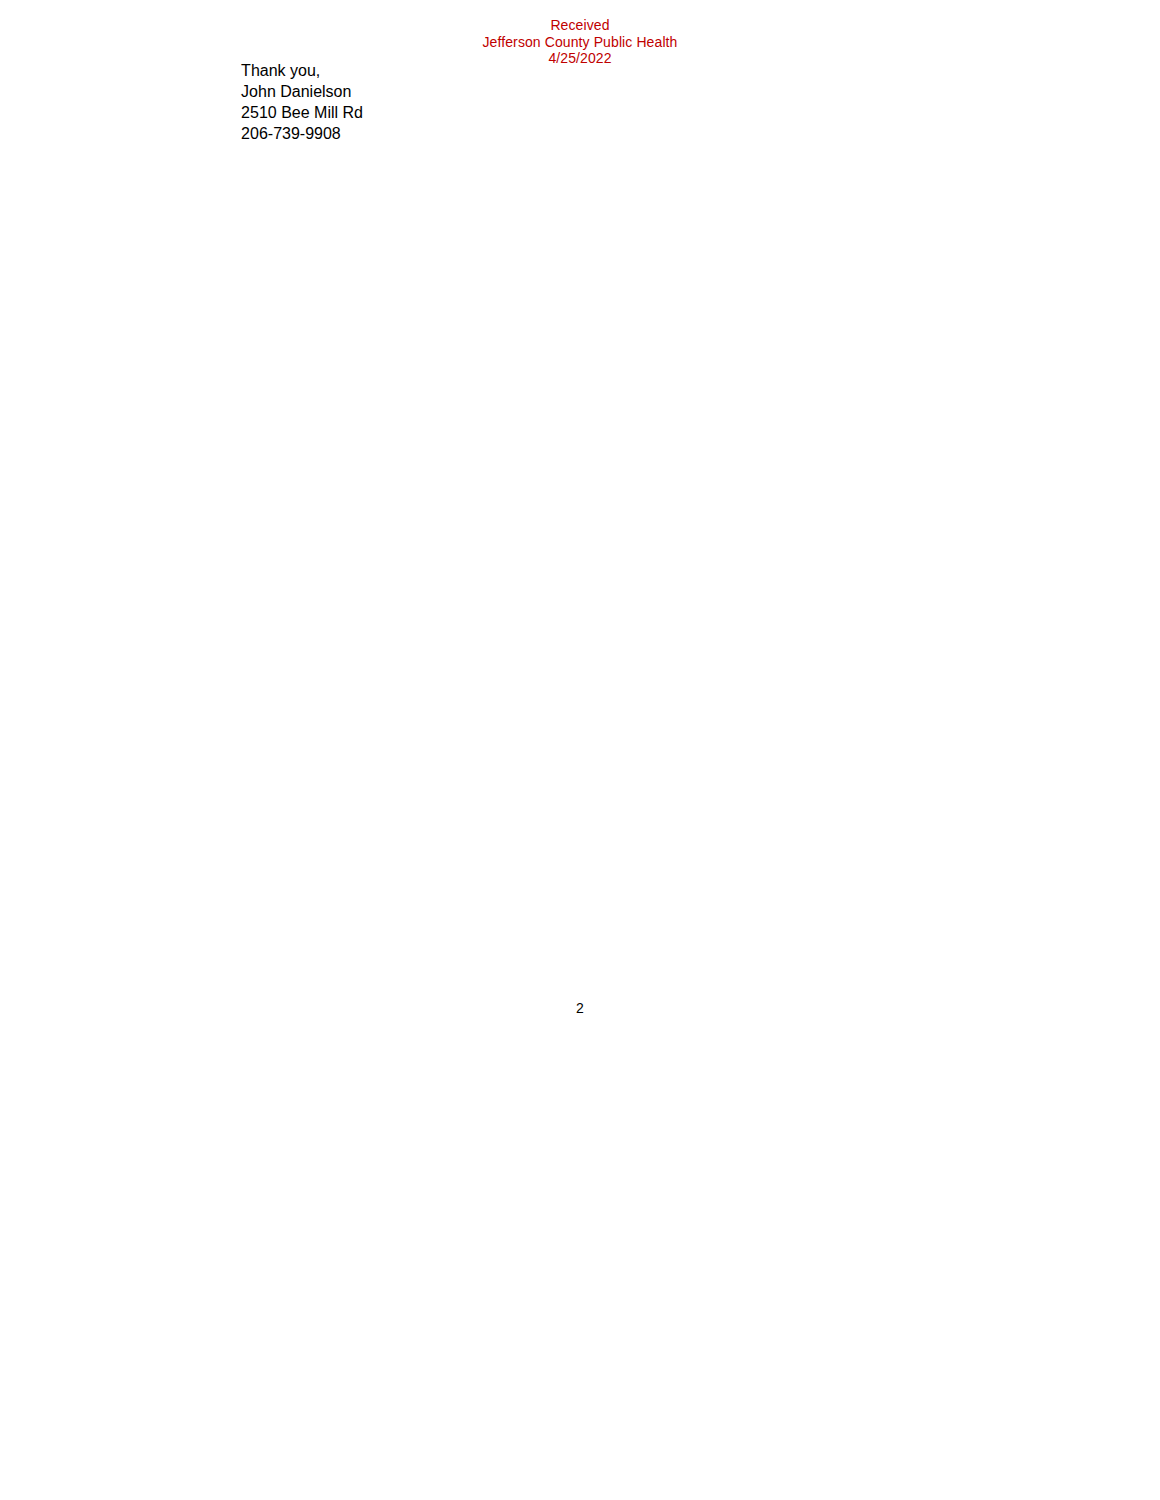Received
Jefferson County Public Health
4/25/2022
Thank you, John Danielson 2510 Bee Mill Rd 206-739-9908
2